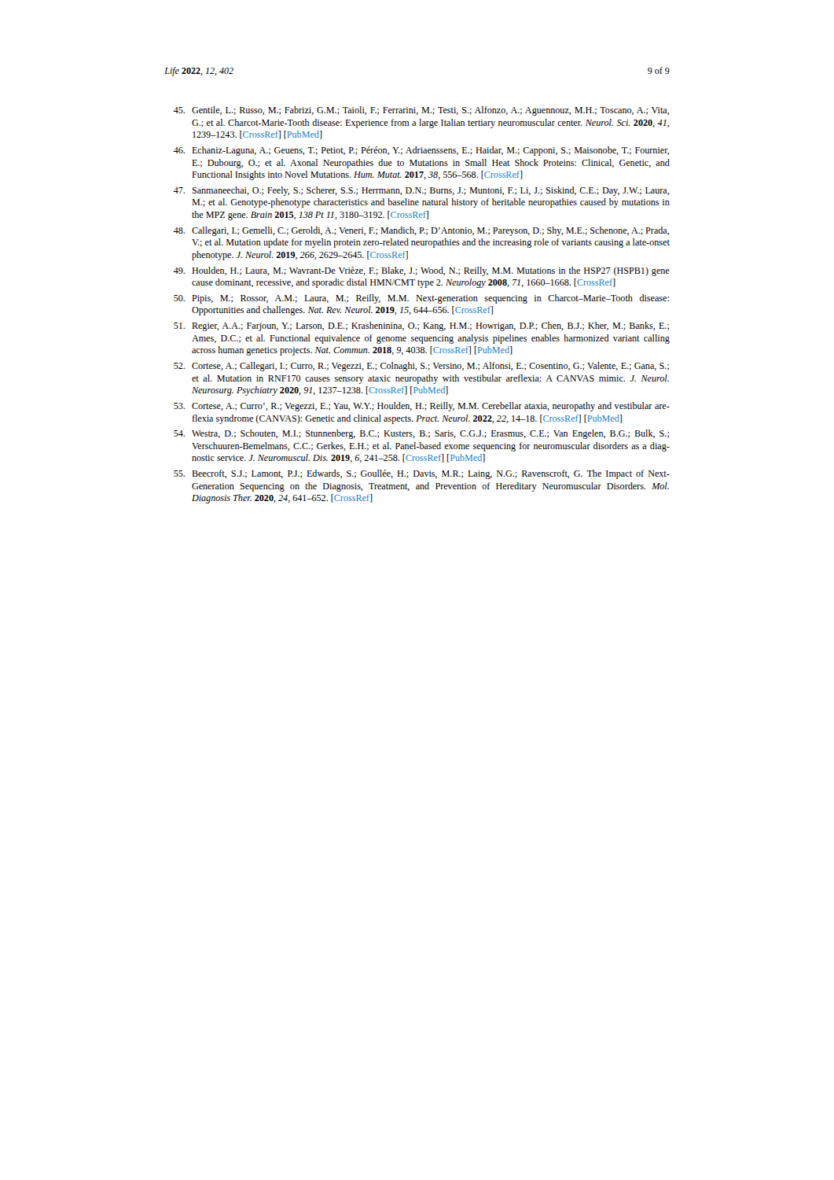Life 2022, 12, 402
9 of 9
45. Gentile, L.; Russo, M.; Fabrizi, G.M.; Taioli, F.; Ferrarini, M.; Testi, S.; Alfonzo, A.; Aguennouz, M.H.; Toscano, A.; Vita, G.; et al. Charcot-Marie-Tooth disease: Experience from a large Italian tertiary neuromuscular center. Neurol. Sci. 2020, 41, 1239–1243. [CrossRef] [PubMed]
46. Echaniz-Laguna, A.; Geuens, T.; Petiot, P.; Péréon, Y.; Adriaenssens, E.; Haidar, M.; Capponi, S.; Maisonobe, T.; Fournier, E.; Dubourg, O.; et al. Axonal Neuropathies due to Mutations in Small Heat Shock Proteins: Clinical, Genetic, and Functional Insights into Novel Mutations. Hum. Mutat. 2017, 38, 556–568. [CrossRef]
47. Sanmaneechai, O.; Feely, S.; Scherer, S.S.; Herrmann, D.N.; Burns, J.; Muntoni, F.; Li, J.; Siskind, C.E.; Day, J.W.; Laura, M.; et al. Genotype-phenotype characteristics and baseline natural history of heritable neuropathies caused by mutations in the MPZ gene. Brain 2015, 138 Pt 11, 3180–3192. [CrossRef]
48. Callegari, I.; Gemelli, C.; Geroldi, A.; Veneri, F.; Mandich, P.; D’Antonio, M.; Pareyson, D.; Shy, M.E.; Schenone, A.; Prada, V.; et al. Mutation update for myelin protein zero-related neuropathies and the increasing role of variants causing a late-onset phenotype. J. Neurol. 2019, 266, 2629–2645. [CrossRef]
49. Houlden, H.; Laura, M.; Wavrant-De Vrièze, F.; Blake, J.; Wood, N.; Reilly, M.M. Mutations in the HSP27 (HSPB1) gene cause dominant, recessive, and sporadic distal HMN/CMT type 2. Neurology 2008, 71, 1660–1668. [CrossRef]
50. Pipis, M.; Rossor, A.M.; Laura, M.; Reilly, M.M. Next-generation sequencing in Charcot–Marie–Tooth disease: Opportunities and challenges. Nat. Rev. Neurol. 2019, 15, 644–656. [CrossRef]
51. Regier, A.A.; Farjoun, Y.; Larson, D.E.; Krasheninina, O.; Kang, H.M.; Howrigan, D.P.; Chen, B.J.; Kher, M.; Banks, E.; Ames, D.C.; et al. Functional equivalence of genome sequencing analysis pipelines enables harmonized variant calling across human genetics projects. Nat. Commun. 2018, 9, 4038. [CrossRef] [PubMed]
52. Cortese, A.; Callegari, I.; Curro, R.; Vegezzi, E.; Colnaghi, S.; Versino, M.; Alfonsi, E.; Cosentino, G.; Valente, E.; Gana, S.; et al. Mutation in RNF170 causes sensory ataxic neuropathy with vestibular areflexia: A CANVAS mimic. J. Neurol. Neurosurg. Psychiatry 2020, 91, 1237–1238. [CrossRef] [PubMed]
53. Cortese, A.; Curro’, R.; Vegezzi, E.; Yau, W.Y.; Houlden, H.; Reilly, M.M. Cerebellar ataxia, neuropathy and vestibular areflexia syndrome (CANVAS): Genetic and clinical aspects. Pract. Neurol. 2022, 22, 14–18. [CrossRef] [PubMed]
54. Westra, D.; Schouten, M.I.; Stunnenberg, B.C.; Kusters, B.; Saris, C.G.J.; Erasmus, C.E.; Van Engelen, B.G.; Bulk, S.; Verschuuren-Bemelmans, C.C.; Gerkes, E.H.; et al. Panel-based exome sequencing for neuromuscular disorders as a diagnostic service. J. Neuromuscul. Dis. 2019, 6, 241–258. [CrossRef] [PubMed]
55. Beecroft, S.J.; Lamont, P.J.; Edwards, S.; Goullée, H.; Davis, M.R.; Laing, N.G.; Ravenscroft, G. The Impact of Next-Generation Sequencing on the Diagnosis, Treatment, and Prevention of Hereditary Neuromuscular Disorders. Mol. Diagnosis Ther. 2020, 24, 641–652. [CrossRef]